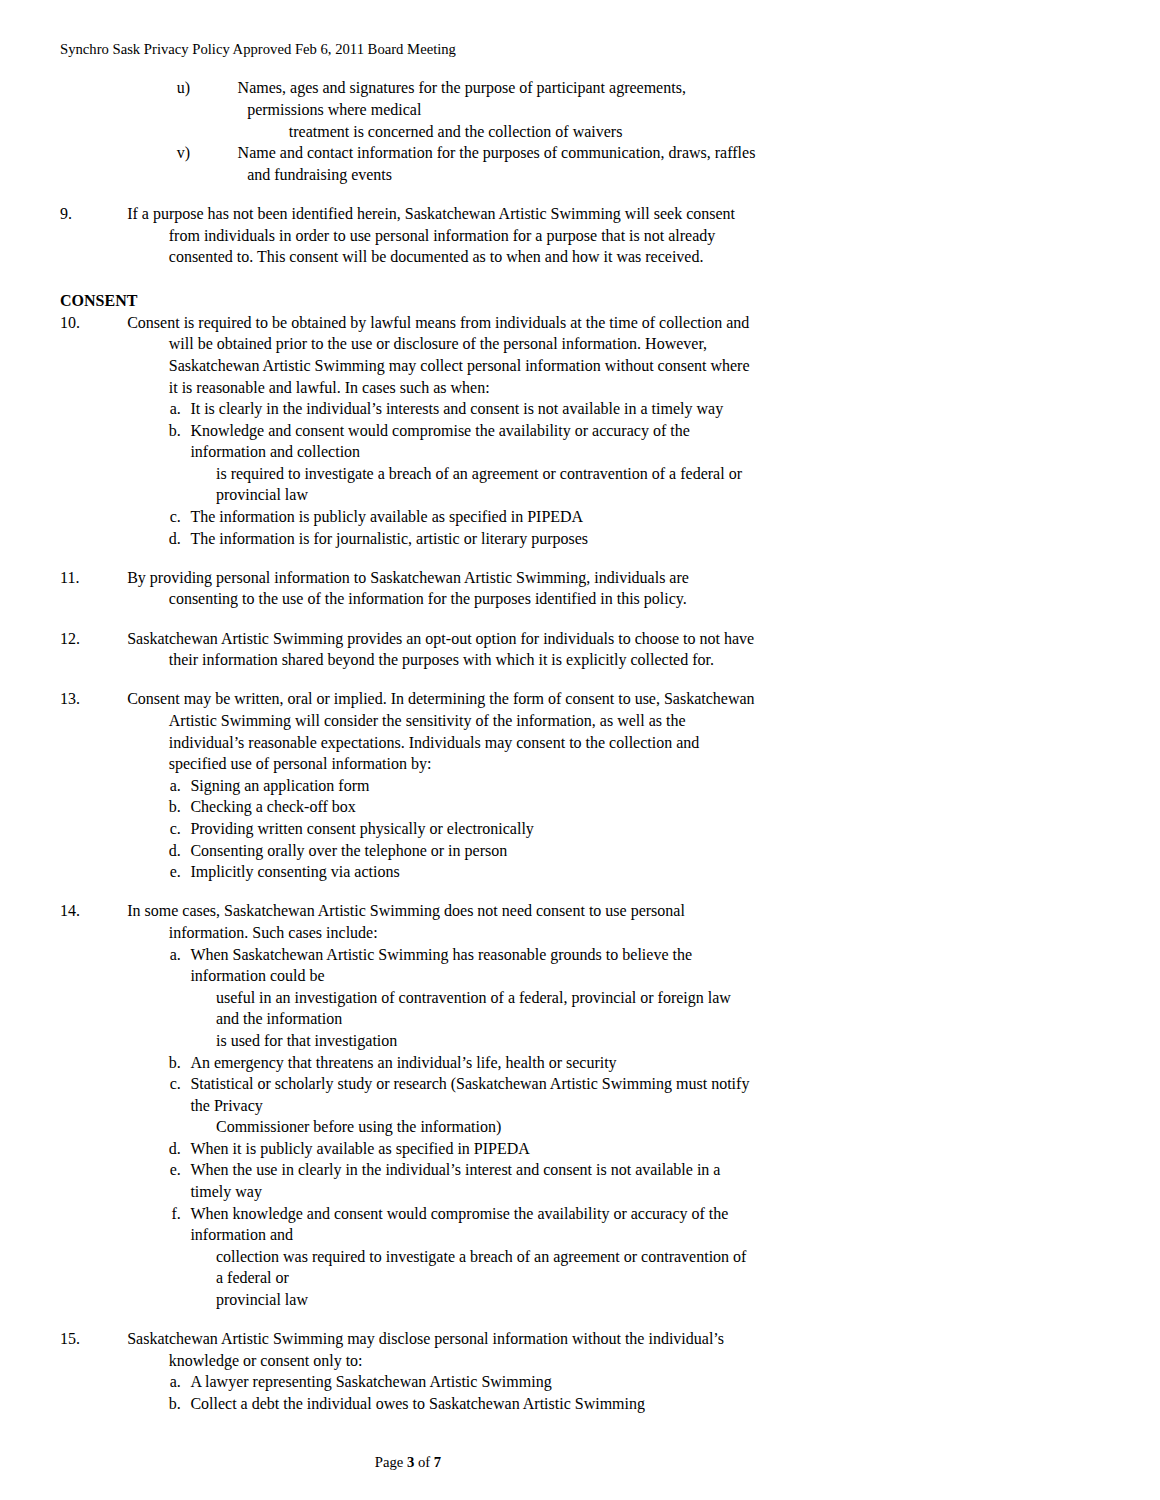Synchro Sask Privacy Policy Approved Feb 6, 2011 Board Meeting
u) Names, ages and signatures for the purpose of participant agreements, permissions where medicaltreatment is concerned and the collection of waivers
v) Name and contact information for the purposes of communication, draws, raffles and fundraising events
9.
If a purpose has not been identified herein, Saskatchewan Artistic Swimming will seek consent from individuals in order to use personal information for a purpose that is not already consented to. This consent will be documented as to when and how it was received.
CONSENT
10.
Consent is required to be obtained by lawful means from individuals at the time of collection and will be obtained prior to the use or disclosure of the personal information. However, Saskatchewan Artistic Swimming may collect personal information without consent where it is reasonable and lawful. In cases such as when:
It is clearly in the individual’s interests and consent is not available in a timely way
Knowledge and consent would compromise the availability or accuracy of the information and collection is required to investigate a breach of an agreement or contravention of a federal or provincial law
The information is publicly available as specified in PIPEDA
The information is for journalistic, artistic or literary purposes
11.
By providing personal information to Saskatchewan Artistic Swimming, individuals are consenting to the use of the information for the purposes identified in this policy.
12.
Saskatchewan Artistic Swimming provides an opt-out option for individuals to choose to not have their information shared beyond the purposes with which it is explicitly collected for.
13.
Consent may be written, oral or implied. In determining the form of consent to use, Saskatchewan Artistic Swimming will consider the sensitivity of the information, as well as the individual’s reasonable expectations. Individuals may consent to the collection and specified use of personal information by:
Signing an application form
Checking a check-off box
Providing written consent physically or electronically
Consenting orally over the telephone or in person
Implicitly consenting via actions
14.
In some cases, Saskatchewan Artistic Swimming does not need consent to use personal information. Such cases include:
When Saskatchewan Artistic Swimming has reasonable grounds to believe the information could be useful in an investigation of contravention of a federal, provincial or foreign law and the information is used for that investigation
An emergency that threatens an individual’s life, health or security
Statistical or scholarly study or research (Saskatchewan Artistic Swimming must notify the Privacy Commissioner before using the information)
When it is publicly available as specified in PIPEDA
When the use in clearly in the individual’s interest and consent is not available in a timely way
When knowledge and consent would compromise the availability or accuracy of the information and collection was required to investigate a breach of an agreement or contravention of a federal or provincial law
15.
Saskatchewan Artistic Swimming may disclose personal information without the individual’s knowledge or consent only to:
A lawyer representing Saskatchewan Artistic Swimming
Collect a debt the individual owes to Saskatchewan Artistic Swimming
Page 3 of 7